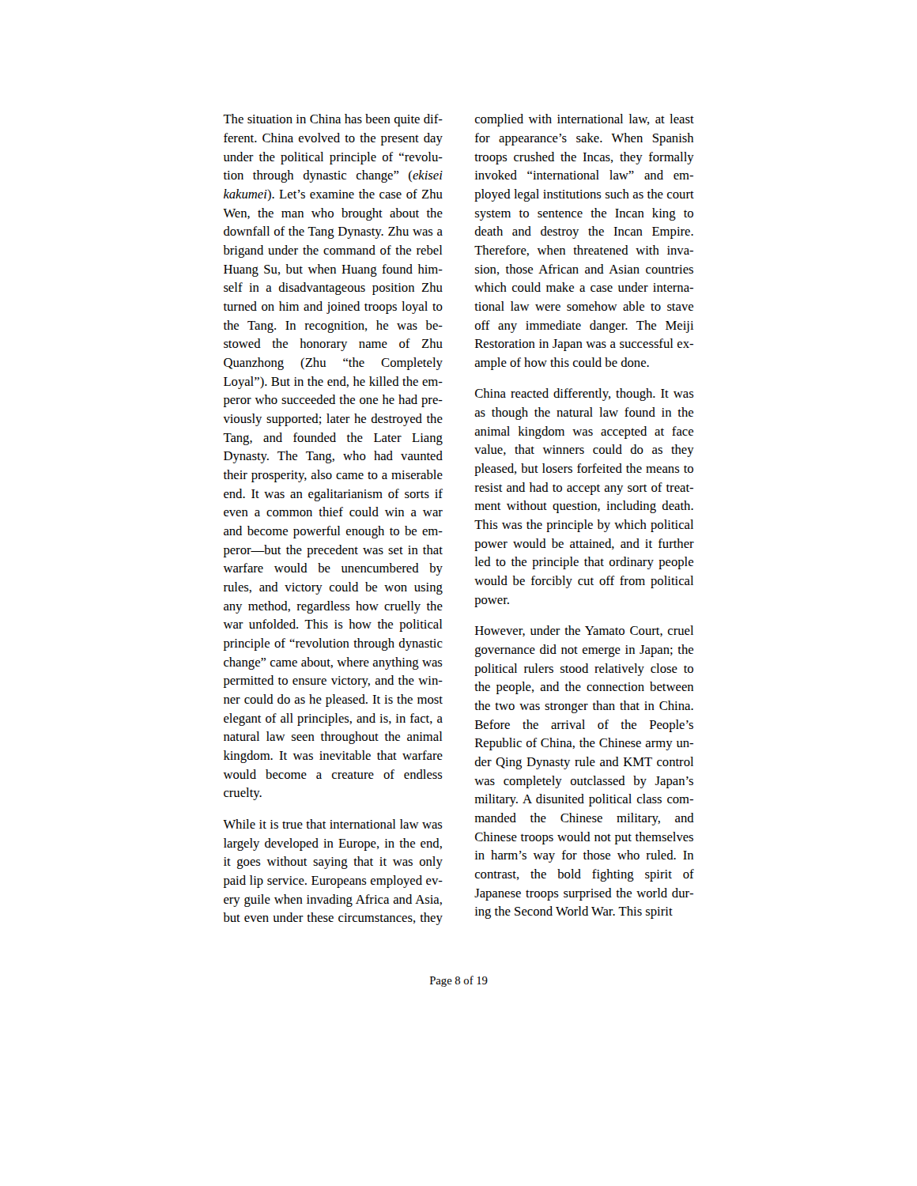The situation in China has been quite different. China evolved to the present day under the political principle of “revolution through dynastic change” (ekisei kakumei). Let’s examine the case of Zhu Wen, the man who brought about the downfall of the Tang Dynasty. Zhu was a brigand under the command of the rebel Huang Su, but when Huang found himself in a disadvantageous position Zhu turned on him and joined troops loyal to the Tang. In recognition, he was bestowed the honorary name of Zhu Quanzhong (Zhu “the Completely Loyal”). But in the end, he killed the emperor who succeeded the one he had previously supported; later he destroyed the Tang, and founded the Later Liang Dynasty. The Tang, who had vaunted their prosperity, also came to a miserable end. It was an egalitarianism of sorts if even a common thief could win a war and become powerful enough to be emperor—but the precedent was set in that warfare would be unencumbered by rules, and victory could be won using any method, regardless how cruelly the war unfolded. This is how the political principle of “revolution through dynastic change” came about, where anything was permitted to ensure victory, and the winner could do as he pleased. It is the most elegant of all principles, and is, in fact, a natural law seen throughout the animal kingdom. It was inevitable that warfare would become a creature of endless cruelty.
While it is true that international law was largely developed in Europe, in the end, it goes without saying that it was only paid lip service. Europeans employed every guile when invading Africa and Asia, but even under these circumstances, they complied with international law, at least for appearance’s sake. When Spanish troops crushed the Incas, they formally invoked “international law” and employed legal institutions such as the court system to sentence the Incan king to death and destroy the Incan Empire. Therefore, when threatened with invasion, those African and Asian countries which could make a case under international law were somehow able to stave off any immediate danger. The Meiji Restoration in Japan was a successful example of how this could be done.
China reacted differently, though. It was as though the natural law found in the animal kingdom was accepted at face value, that winners could do as they pleased, but losers forfeited the means to resist and had to accept any sort of treatment without question, including death. This was the principle by which political power would be attained, and it further led to the principle that ordinary people would be forcibly cut off from political power.
However, under the Yamato Court, cruel governance did not emerge in Japan; the political rulers stood relatively close to the people, and the connection between the two was stronger than that in China. Before the arrival of the People’s Republic of China, the Chinese army under Qing Dynasty rule and KMT control was completely outclassed by Japan’s military. A disunited political class commanded the Chinese military, and Chinese troops would not put themselves in harm’s way for those who ruled. In contrast, the bold fighting spirit of Japanese troops surprised the world during the Second World War. This spirit
Page 8 of 19